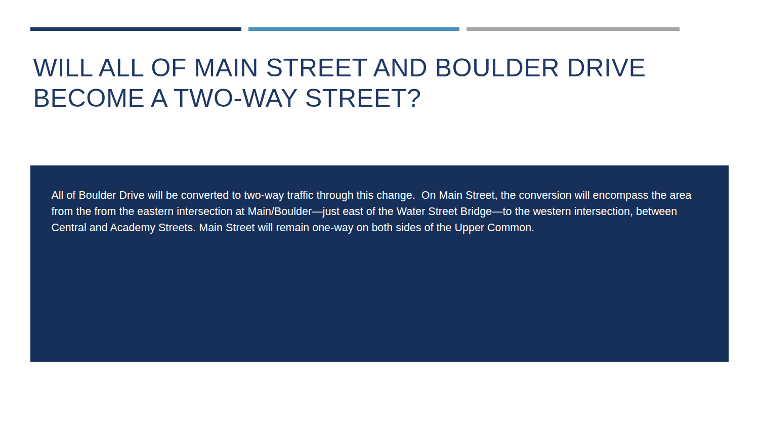Will all of Main Street and Boulder Drive become a two-way street?
All of Boulder Drive will be converted to two-way traffic through this change. On Main Street, the conversion will encompass the area from the from the eastern intersection at Main/Boulder—just east of the Water Street Bridge—to the western intersection, between Central and Academy Streets. Main Street will remain one-way on both sides of the Upper Common.